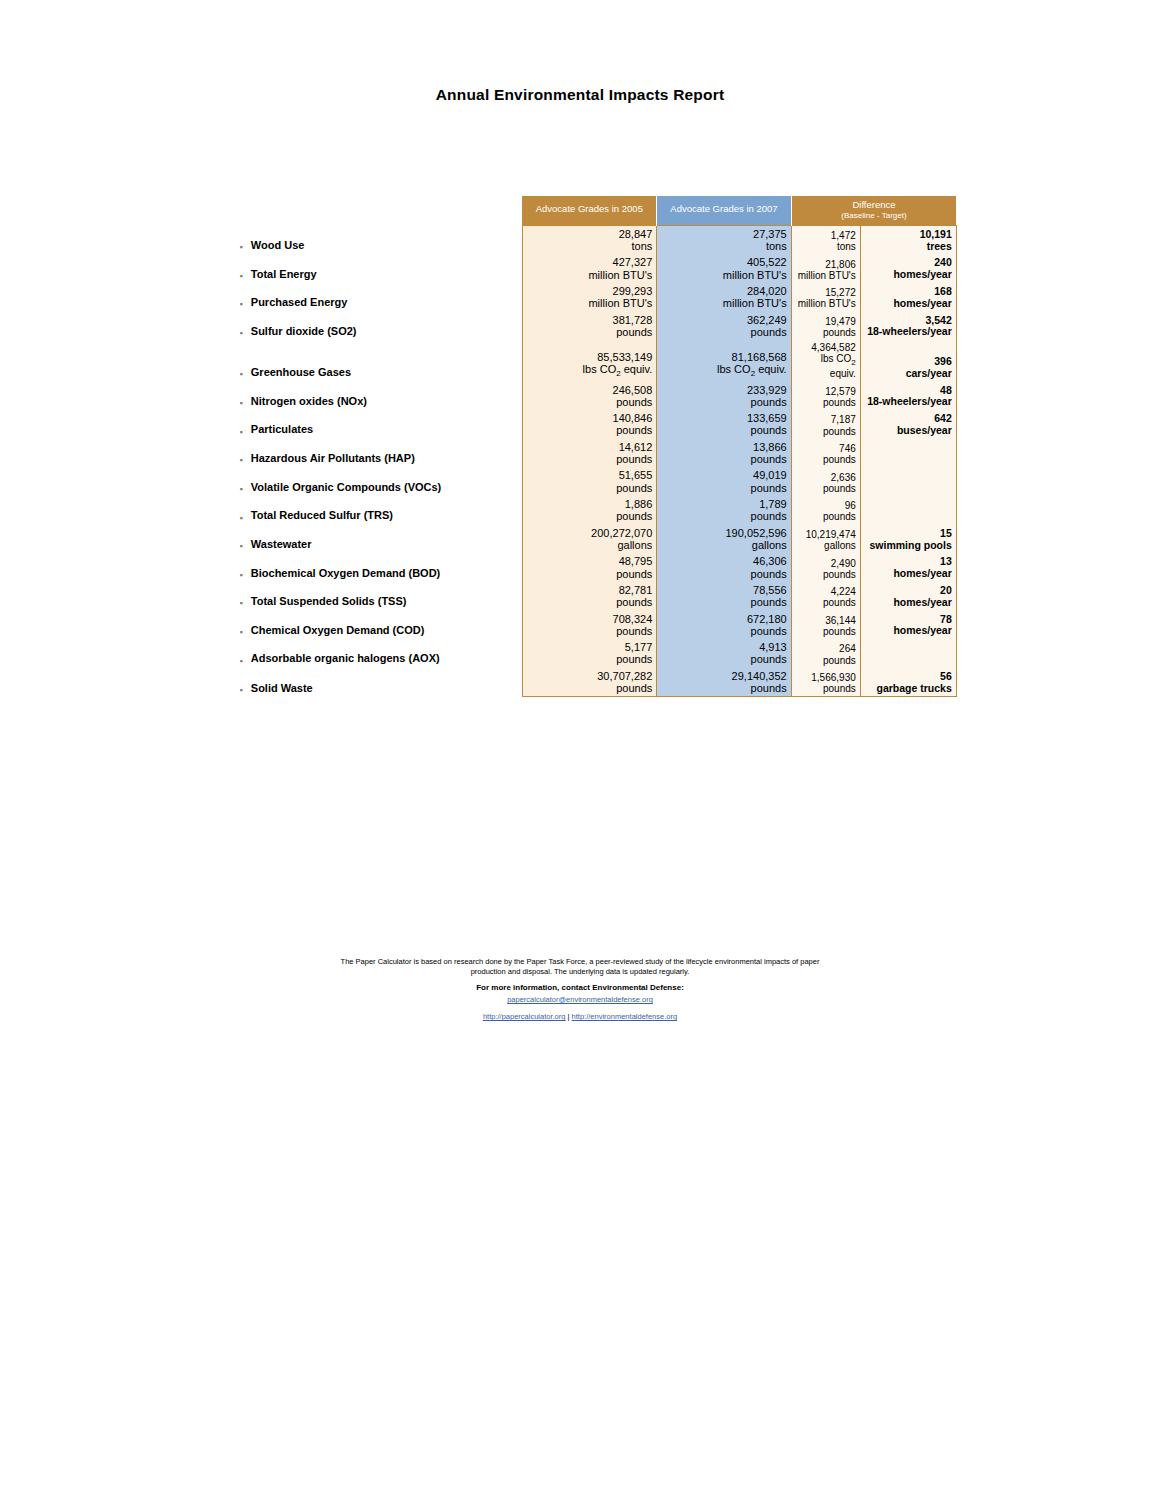Annual Environmental Impacts Report
| | | Advocate Grades in 2005 | Advocate Grades in 2007 | Difference (Baseline - Target) |
| --- | --- | --- | --- | --- |
| ▪ | Wood Use | 28,847 tons | 27,375 tons | 1,472 tons | 10,191 trees |
| ▪ | Total Energy | 427,327 million BTU's | 405,522 million BTU's | 21,806 million BTU's | 240 homes/year |
| ▪ | Purchased Energy | 299,293 million BTU's | 284,020 million BTU's | 15,272 million BTU's | 168 homes/year |
| ▪ | Sulfur dioxide (SO2) | 381,728 pounds | 362,249 pounds | 19,479 pounds | 3,542 18-wheelers/year |
| ▪ | Greenhouse Gases | 85,533,149 lbs CO 2 equiv. | 81,168,568 lbs CO 2 equiv. | 4,364,582 lbs CO 2 equiv. | 396 cars/year |
| ▪ | Nitrogen oxides (NOx) | 246,508 pounds | 233,929 pounds | 12,579 pounds | 48 18-wheelers/year |
| ▪ | Particulates | 140,846 pounds | 133,659 pounds | 7,187 pounds | 642 buses/year |
| ▪ | Hazardous Air Pollutants (HAP) | 14,612 pounds | 13,866 pounds | 746 pounds | |
| ▪ | Volatile Organic Compounds (VOCs) | 51,655 pounds | 49,019 pounds | 2,636 pounds | |
| ▪ | Total Reduced Sulfur (TRS) | 1,886 pounds | 1,789 pounds | 96 pounds | |
| ▪ | Wastewater | 200,272,070 gallons | 190,052,596 gallons | 10,219,474 gallons | 15 swimming pools |
| ▪ | Biochemical Oxygen Demand (BOD) | 48,795 pounds | 46,306 pounds | 2,490 pounds | 13 homes/year |
| ▪ | Total Suspended Solids (TSS) | 82,781 pounds | 78,556 pounds | 4,224 pounds | 20 homes/year |
| ▪ | Chemical Oxygen Demand (COD) | 708,324 pounds | 672,180 pounds | 36,144 pounds | 78 homes/year |
| ▪ | Adsorbable organic halogens (AOX) | 5,177 pounds | 4,913 pounds | 264 pounds | |
| ▪ | Solid Waste | 30,707,282 pounds | 29,140,352 pounds | 1,566,930 pounds | 56 garbage trucks |
The Paper Calculator is based on research done by the Paper Task Force, a peer-reviewed study of the lifecycle environmental impacts of paper production and disposal. The underlying data is updated regularly.
For more information, contact Environmental Defense:
papercalculator@environmentaldefense.org
http://papercalculator.org | http://environmentaldefense.org